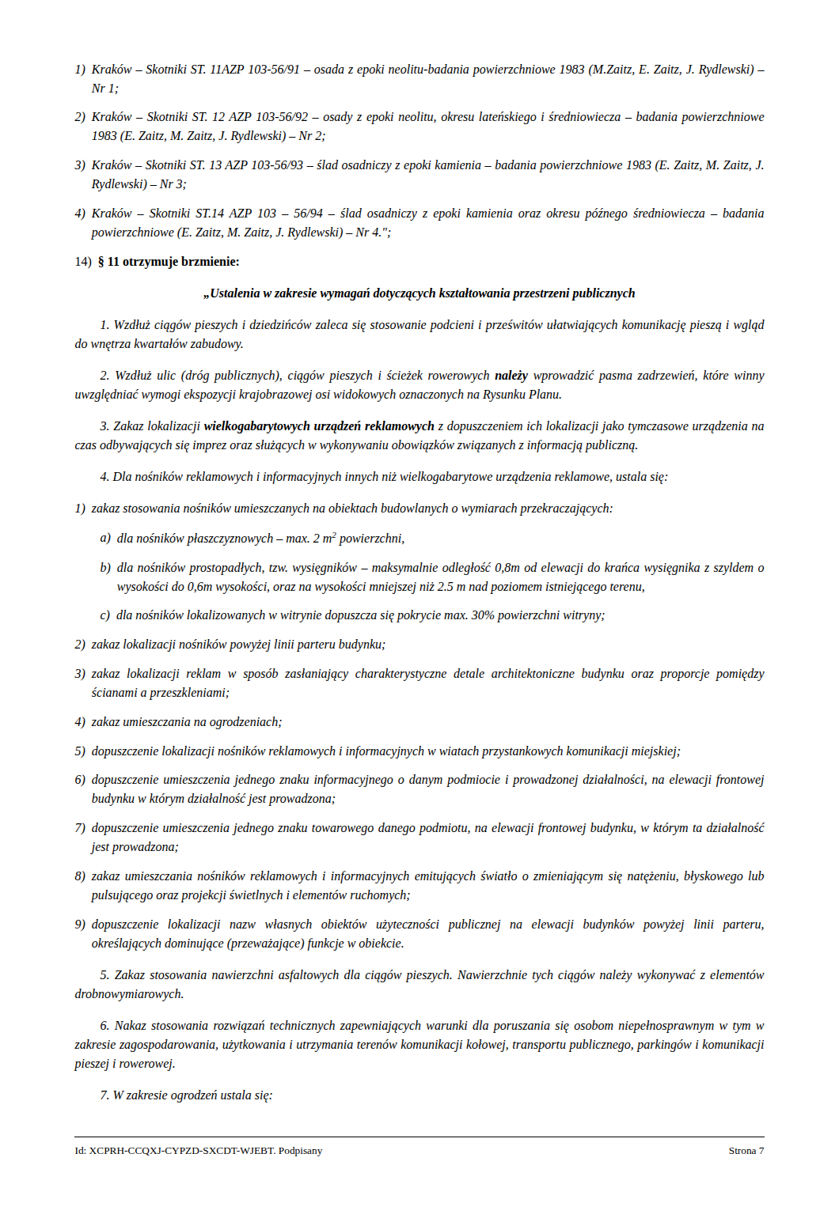1)
Kraków – Skotniki ST. 11AZP 103-56/91 – osada z epoki neolitu-badania powierzchniowe 1983 (M.Zaitz, E. Zaitz, J. Rydlewski) – Nr 1;
2)
Kraków – Skotniki ST. 12 AZP 103-56/92 – osady z epoki neolitu, okresu lateńskiego i średniowiecza – badania powierzchniowe 1983 (E. Zaitz, M. Zaitz, J. Rydlewski) – Nr 2;
3)
Kraków – Skotniki ST. 13 AZP 103-56/93 – ślad osadniczy z epoki kamienia – badania powierzchniowe 1983 (E. Zaitz, M. Zaitz, J. Rydlewski) – Nr 3;
4)
Kraków – Skotniki ST.14 AZP 103 – 56/94 – ślad osadniczy z epoki kamienia oraz okresu późnego średniowiecza – badania powierzchniowe (E. Zaitz, M. Zaitz, J. Rydlewski) – Nr 4.";
14)
§ 11 otrzymuje brzmienie:
„Ustalenia w zakresie wymagań dotyczących kształtowania przestrzeni publicznych
1. Wzdłuż ciągów pieszych i dziedzińców zaleca się stosowanie podcieni i prześwitów ułatwiających komunikację pieszą i wgląd do wnętrza kwartałów zabudowy.
2. Wzdłuż ulic (dróg publicznych), ciągów pieszych i ścieżek rowerowych należy wprowadzić pasma zadrzewień, które winny uwzględniać wymogi ekspozycji krajobrazowej osi widokowych oznaczonych na Rysunku Planu.
3. Zakaz lokalizacji wielkogabarytowych urządzeń reklamowych z dopuszczeniem ich lokalizacji jako tymczasowe urządzenia na czas odbywających się imprez oraz służących w wykonywaniu obowiązków związanych z informacją publiczną.
4. Dla nośników reklamowych i informacyjnych innych niż wielkogabarytowe urządzenia reklamowe, ustala się:
1)
zakaz stosowania nośników umieszczanych na obiektach budowlanych o wymiarach przekraczających:
a)
dla nośników płaszczyznowych – max. 2 m2 powierzchni,
b)
dla nośników prostopadłych, tzw. wysięgników – maksymalnie odległość 0,8m od elewacji do krańca wysięgnika z szyldem o wysokości do 0,6m wysokości, oraz na wysokości mniejszej niż 2.5 m nad poziomem istniejącego terenu,
c)
dla nośników lokalizowanych w witrynie dopuszcza się pokrycie max. 30% powierzchni witryny;
2)
zakaz lokalizacji nośników powyżej linii parteru budynku;
3)
zakaz lokalizacji reklam w sposób zasłaniający charakterystyczne detale architektoniczne budynku oraz proporcje pomiędzy ścianami a przeszkleniami;
4)
zakaz umieszczania na ogrodzeniach;
5)
dopuszczenie lokalizacji nośników reklamowych i informacyjnych w wiatach przystankowych komunikacji miejskiej;
6)
dopuszczenie umieszczenia jednego znaku informacyjnego o danym podmiocie i prowadzonej działalności, na elewacji frontowej budynku w którym działalność jest prowadzona;
7)
dopuszczenie umieszczenia jednego znaku towarowego danego podmiotu, na elewacji frontowej budynku, w którym ta działalność jest prowadzona;
8)
zakaz umieszczania nośników reklamowych i informacyjnych emitujących światło o zmieniającym się natężeniu, błyskowego lub pulsującego oraz projekcji świetlnych i elementów ruchomych;
9)
dopuszczenie lokalizacji nazw własnych obiektów użyteczności publicznej na elewacji budynków powyżej linii parteru, określających dominujące (przeważające) funkcje w obiekcie.
5. Zakaz stosowania nawierzchni asfaltowych dla ciągów pieszych. Nawierzchnie tych ciągów należy wykonywać z elementów drobnowymiarowych.
6. Nakaz stosowania rozwiązań technicznych zapewniających warunki dla poruszania się osobom niepełnosprawnym w tym w zakresie zagospodarowania, użytkowania i utrzymania terenów komunikacji kołowej, transportu publicznego, parkingów i komunikacji pieszej i rowerowej.
7. W zakresie ogrodzeń ustala się:
Id: XCPRH-CCQXJ-CYPZD-SXCDT-WJEBT. Podpisany
Strona 7